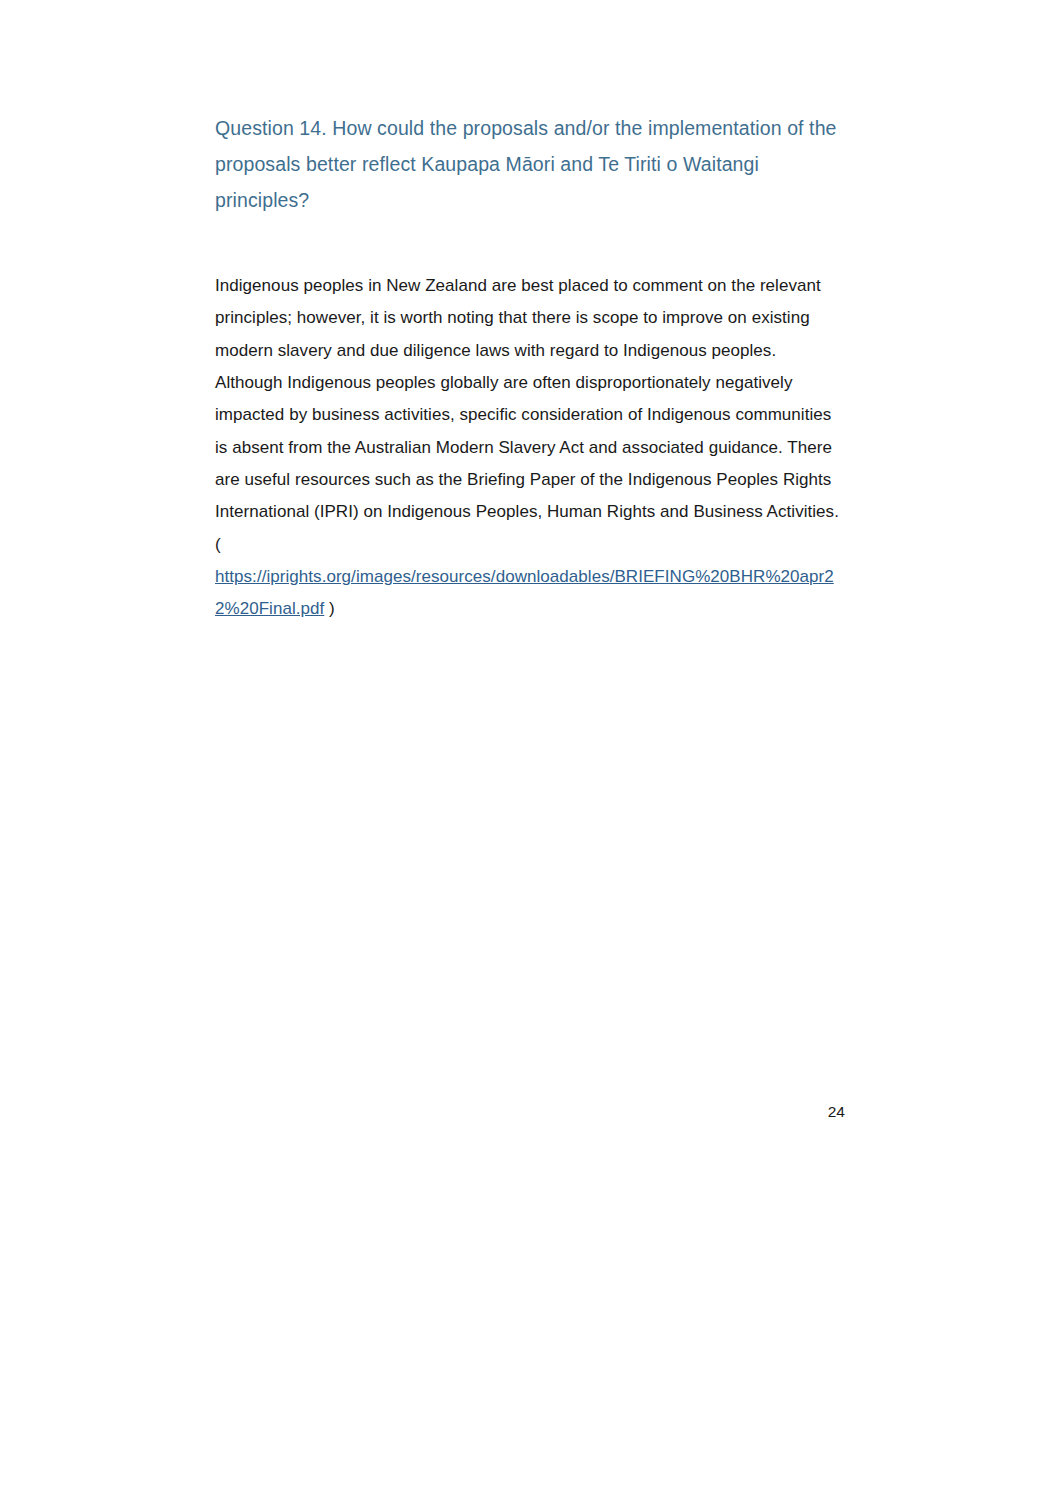Question 14. How could the proposals and/or the implementation of the proposals better reflect Kaupapa Māori and Te Tiriti o Waitangi principles?
Indigenous peoples in New Zealand are best placed to comment on the relevant principles; however, it is worth noting that there is scope to improve on existing modern slavery and due diligence laws with regard to Indigenous peoples. Although Indigenous peoples globally are often disproportionately negatively impacted by business activities, specific consideration of Indigenous communities is absent from the Australian Modern Slavery Act and associated guidance. There are useful resources such as the Briefing Paper of the Indigenous Peoples Rights International (IPRI) on Indigenous Peoples, Human Rights and Business Activities. (
https://iprights.org/images/resources/downloadables/BRIEFING%20BHR%20apr22%20Final.pdf )
24